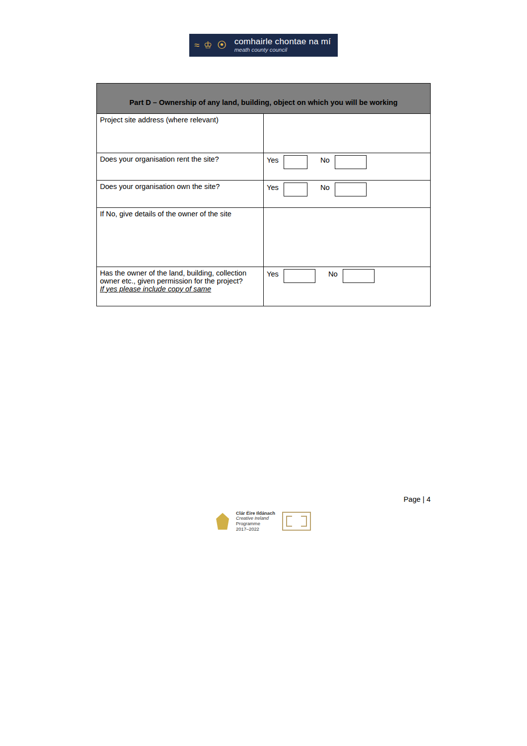≈ ♔ ⦿ comhairle chontae na mí
meath county council
| Part D – Ownership of any land, building, object on which you will be working |
| Project site address (where relevant) | |
| Does your organisation rent the site? | Yes No |
| Does your organisation own the site? | Yes No |
| If No, give details of the owner of the site | |
| Has the owner of the land, building, collection owner etc., given permission for the project? If yes please include copy of same | Yes No |
Page | 4
Clár Éire Ildánach
Creative Ireland
Programme
2017–2022